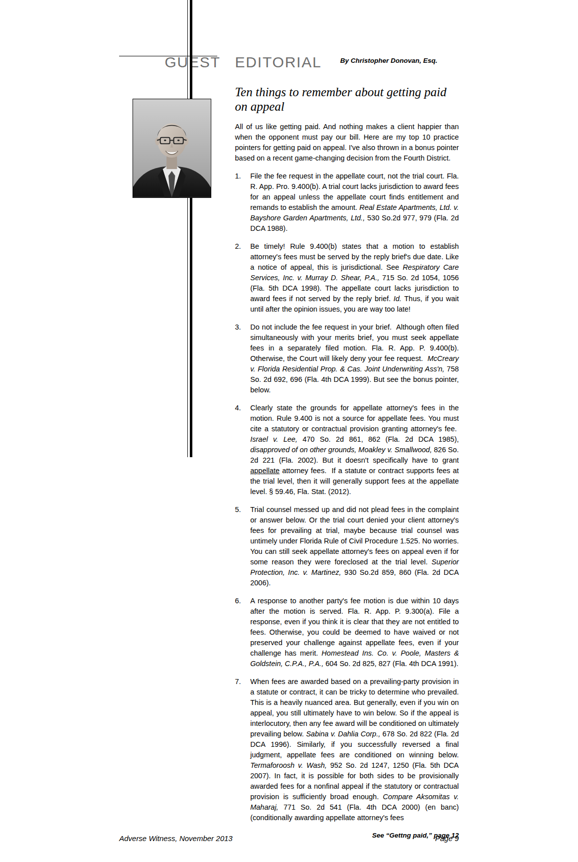GUEST
EDITORIAL
By Christopher Donovan, Esq.
Ten things to remember about getting paid on appeal
All of us like getting paid. And nothing makes a client happier than when the opponent must pay our bill. Here are my top 10 practice pointers for getting paid on appeal. I've also thrown in a bonus pointer based on a recent game-changing decision from the Fourth District.
File the fee request in the appellate court, not the trial court. Fla. R. App. Pro. 9.400(b). A trial court lacks jurisdiction to award fees for an appeal unless the appellate court finds entitlement and remands to establish the amount. Real Estate Apartments, Ltd. v. Bayshore Garden Apartments, Ltd., 530 So.2d 977, 979 (Fla. 2d DCA 1988).
Be timely! Rule 9.400(b) states that a motion to establish attorney's fees must be served by the reply brief's due date. Like a notice of appeal, this is jurisdictional. See Respiratory Care Services, Inc. v. Murray D. Shear, P.A., 715 So. 2d 1054, 1056 (Fla. 5th DCA 1998). The appellate court lacks jurisdiction to award fees if not served by the reply brief. Id. Thus, if you wait until after the opinion issues, you are way too late!
Do not include the fee request in your brief. Although often filed simultaneously with your merits brief, you must seek appellate fees in a separately filed motion. Fla. R. App. P. 9.400(b). Otherwise, the Court will likely deny your fee request. McCreary v. Florida Residential Prop. & Cas. Joint Underwriting Ass'n, 758 So. 2d 692, 696 (Fla. 4th DCA 1999). But see the bonus pointer, below.
Clearly state the grounds for appellate attorney's fees in the motion. Rule 9.400 is not a source for appellate fees. You must cite a statutory or contractual provision granting attorney's fee. Israel v. Lee, 470 So. 2d 861, 862 (Fla. 2d DCA 1985), disapproved of on other grounds, Moakley v. Smallwood, 826 So. 2d 221 (Fla. 2002). But it doesn't specifically have to grant appellate attorney fees. If a statute or contract supports fees at the trial level, then it will generally support fees at the appellate level. § 59.46, Fla. Stat. (2012).
Trial counsel messed up and did not plead fees in the complaint or answer below. Or the trial court denied your client attorney's fees for prevailing at trial, maybe because trial counsel was untimely under Florida Rule of Civil Procedure 1.525. No worries. You can still seek appellate attorney's fees on appeal even if for some reason they were foreclosed at the trial level. Superior Protection, Inc. v. Martinez, 930 So.2d 859, 860 (Fla. 2d DCA 2006).
A response to another party's fee motion is due within 10 days after the motion is served. Fla. R. App. P. 9.300(a). File a response, even if you think it is clear that they are not entitled to fees. Otherwise, you could be deemed to have waived or not preserved your challenge against appellate fees, even if your challenge has merit. Homestead Ins. Co. v. Poole, Masters & Goldstein, C.P.A., P.A., 604 So. 2d 825, 827 (Fla. 4th DCA 1991).
When fees are awarded based on a prevailing-party provision in a statute or contract, it can be tricky to determine who prevailed. This is a heavily nuanced area. But generally, even if you win on appeal, you still ultimately have to win below. So if the appeal is interlocutory, then any fee award will be conditioned on ultimately prevailing below. Sabina v. Dahlia Corp., 678 So. 2d 822 (Fla. 2d DCA 1996). Similarly, if you successfully reversed a final judgment, appellate fees are conditioned on winning below. Termaforoosh v. Wash, 952 So. 2d 1247, 1250 (Fla. 5th DCA 2007). In fact, it is possible for both sides to be provisionally awarded fees for a nonfinal appeal if the statutory or contractual provision is sufficiently broad enough. Compare Aksomitas v. Maharaj, 771 So. 2d 541 (Fla. 4th DCA 2000) (en banc) (conditionally awarding appellate attorney's fees
See “Gettng paid,” page 12
Adverse Witness, November 2013
Page 9